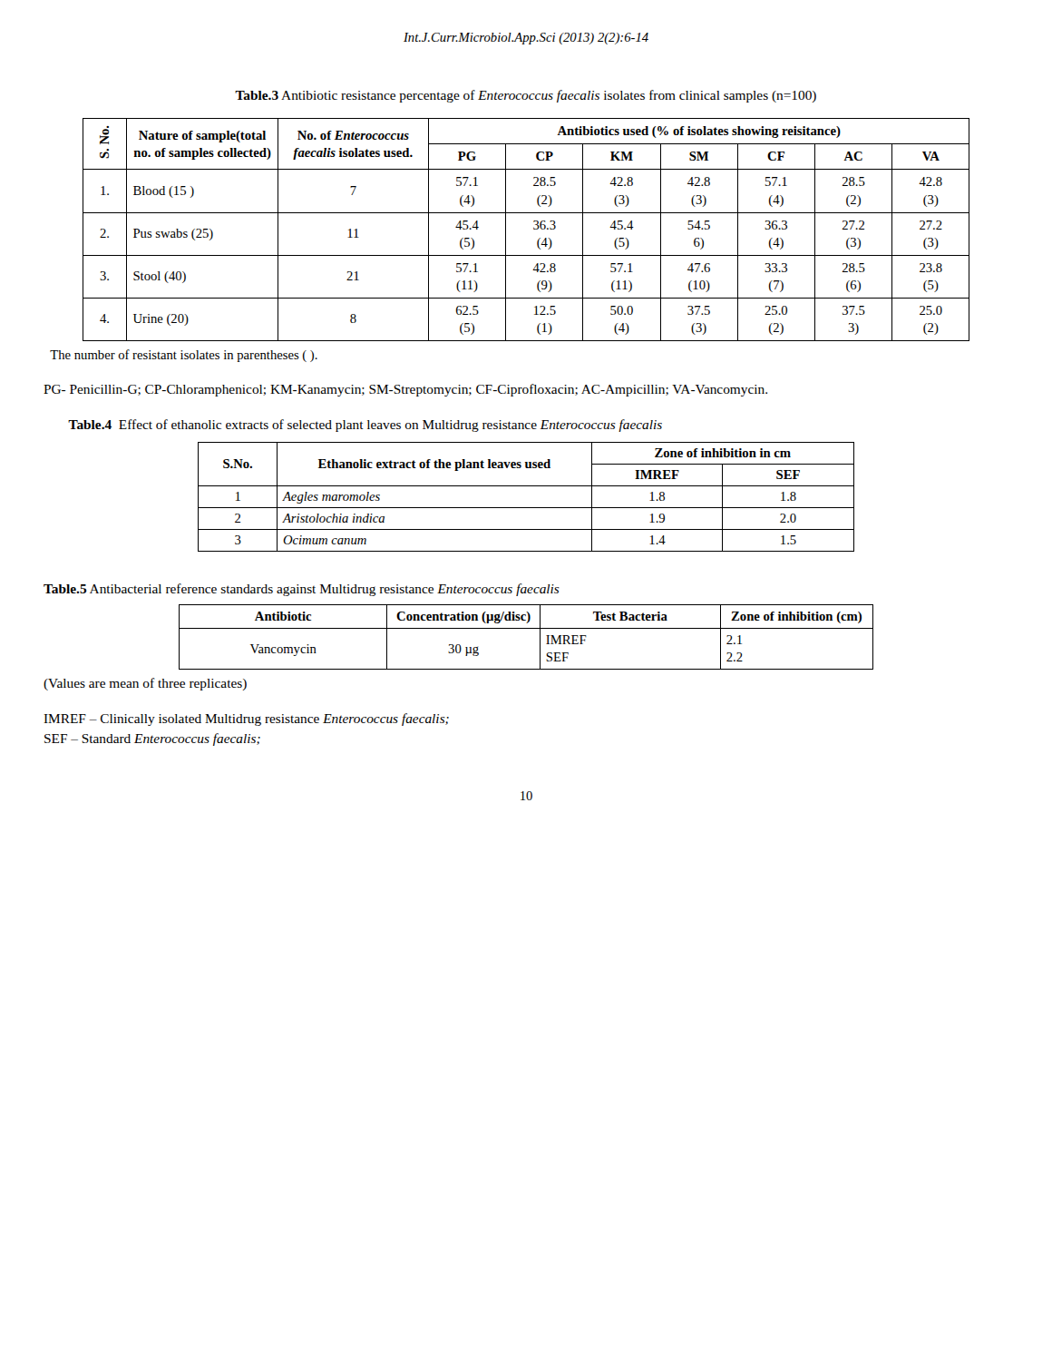Int.J.Curr.Microbiol.App.Sci (2013) 2(2):6-14
Table.3 Antibiotic resistance percentage of Enterococcus faecalis isolates from clinical samples (n=100)
| S. No. | Nature of sample(total no. of samples collected) | No. of Enterococcus faecalis isolates used. | Antibiotics used (% of isolates showing reisitance) |
| --- | --- | --- | --- |
| PG | CP | KM | SM | CF | AC | VA |
| 1. | Blood (15 ) | 7 | 57.1 (4) | 28.5 (2) | 42.8 (3) | 42.8 (3) | 57.1 (4) | 28.5 (2) | 42.8 (3) |
| 2. | Pus swabs (25) | 11 | 45.4 (5) | 36.3 (4) | 45.4 (5) | 54.5 6) | 36.3 (4) | 27.2 (3) | 27.2 (3) |
| 3. | Stool (40) | 21 | 57.1 (11) | 42.8 (9) | 57.1 (11) | 47.6 (10) | 33.3 (7) | 28.5 (6) | 23.8 (5) |
| 4. | Urine (20) | 8 | 62.5 (5) | 12.5 (1) | 50.0 (4) | 37.5 (3) | 25.0 (2) | 37.5 3) | 25.0 (2) |
The number of resistant isolates in parentheses ( ).
PG- Penicillin-G; CP-Chloramphenicol; KM-Kanamycin; SM-Streptomycin; CF-Ciprofloxacin; AC-Ampicillin; VA-Vancomycin.
Table.4 Effect of ethanolic extracts of selected plant leaves on Multidrug resistance Enterococcus faecalis
| S.No. | Ethanolic extract of the plant leaves used | Zone of inhibition in cm |
| --- | --- | --- |
| IMREF | SEF |
| 1 | Aegles maromoles | 1.8 | 1.8 |
| 2 | Aristolochia indica | 1.9 | 2.0 |
| 3 | Ocimum canum | 1.4 | 1.5 |
Table.5 Antibacterial reference standards against Multidrug resistance Enterococcus faecalis
| Antibiotic | Concentration (µg/disc) | Test Bacteria | Zone of inhibition (cm) |
| --- | --- | --- | --- |
| Vancomycin | 30 µg | IMREF SEF | 2.1 2.2 |
(Values are mean of three replicates)
IMREF – Clinically isolated Multidrug resistance Enterococcus faecalis;
SEF – Standard Enterococcus faecalis;
10